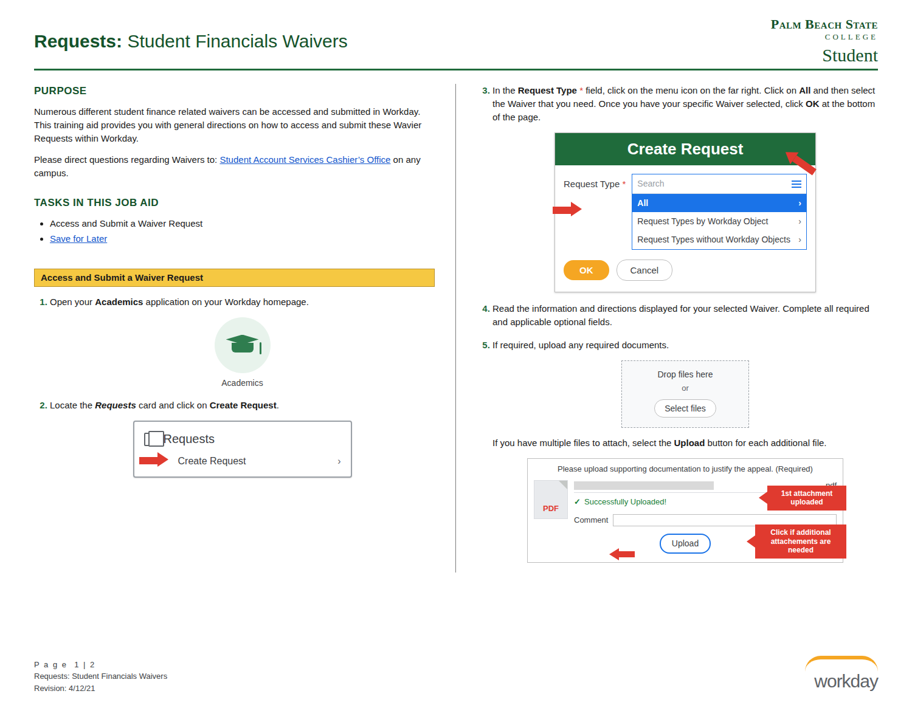Requests: Student Financials Waivers
Palm Beach State
COLLEGE
Student
PURPOSE
Numerous different student finance related waivers can be accessed and submitted in Workday. This training aid provides you with general directions on how to access and submit these Wavier Requests within Workday.
Please direct questions regarding Waivers to: Student Account Services Cashier’s Office on any campus.
TASKS IN THIS JOB AID
Access and Submit a Waiver Request
Save for Later
Access and Submit a Waiver Request
Open your Academics application on your Workday homepage.
Academics
Locate the Requests card and click on Create Request.
Requests
Create Request ›
In the Request Type * field, click on the menu icon on the far right. Click on All and then select the Waiver that you need. Once you have your specific Waiver selected, click OK at the bottom of the page.
Create Request
Request Type *
Search
All ›
Request Types by Workday Object ›
Request Types without Workday Objects ›
OK Cancel
Read the information and directions displayed for your selected Waiver. Complete all required and applicable optional fields.
If required, upload any required documents.
Drop files here
or
Select files
If you have multiple files to attach, select the Upload button for each additional file.
Please upload supporting documentation to justify the appeal. (Required)
PDF
.pdf
✓ Successfully Uploaded!
Comment
Upload
1st attachment uploaded
Click if additional attachements are needed
P a g e 1 | 2
Requests: Student Financials Waivers
Revision: 4/12/21
workday